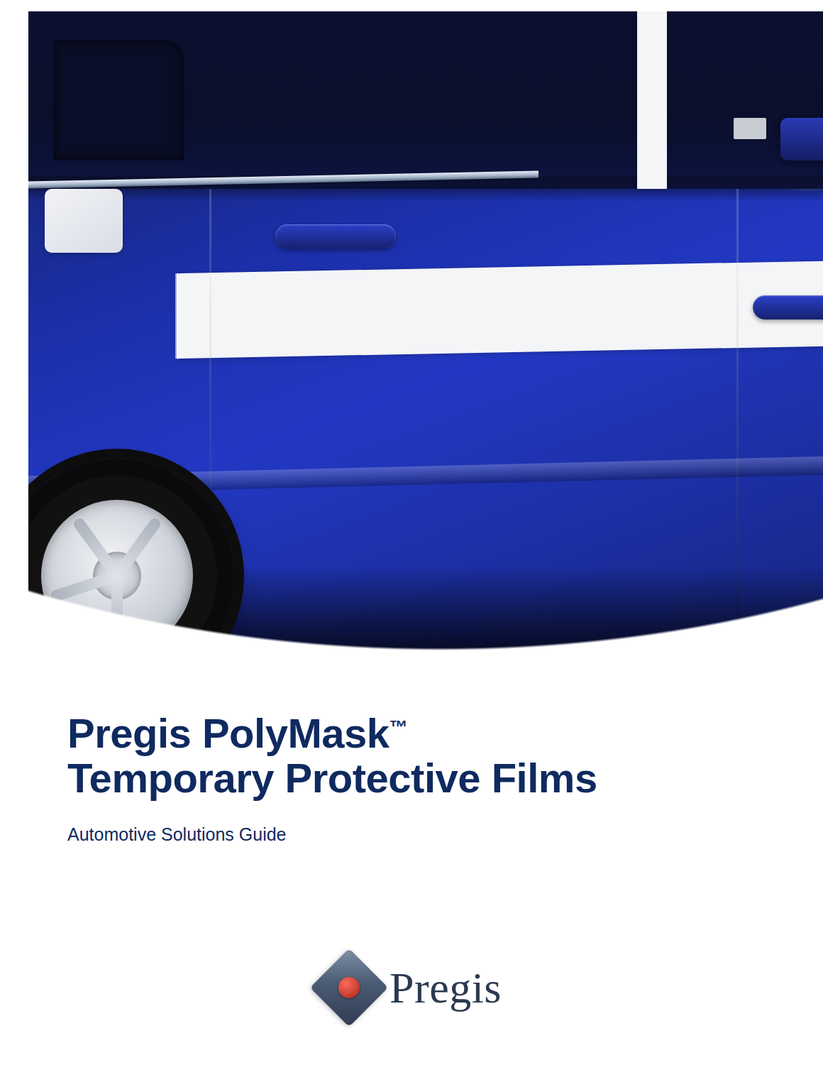Pregis PolyMask™
Temporary Protective Films
Automotive Solutions Guide
Pregis